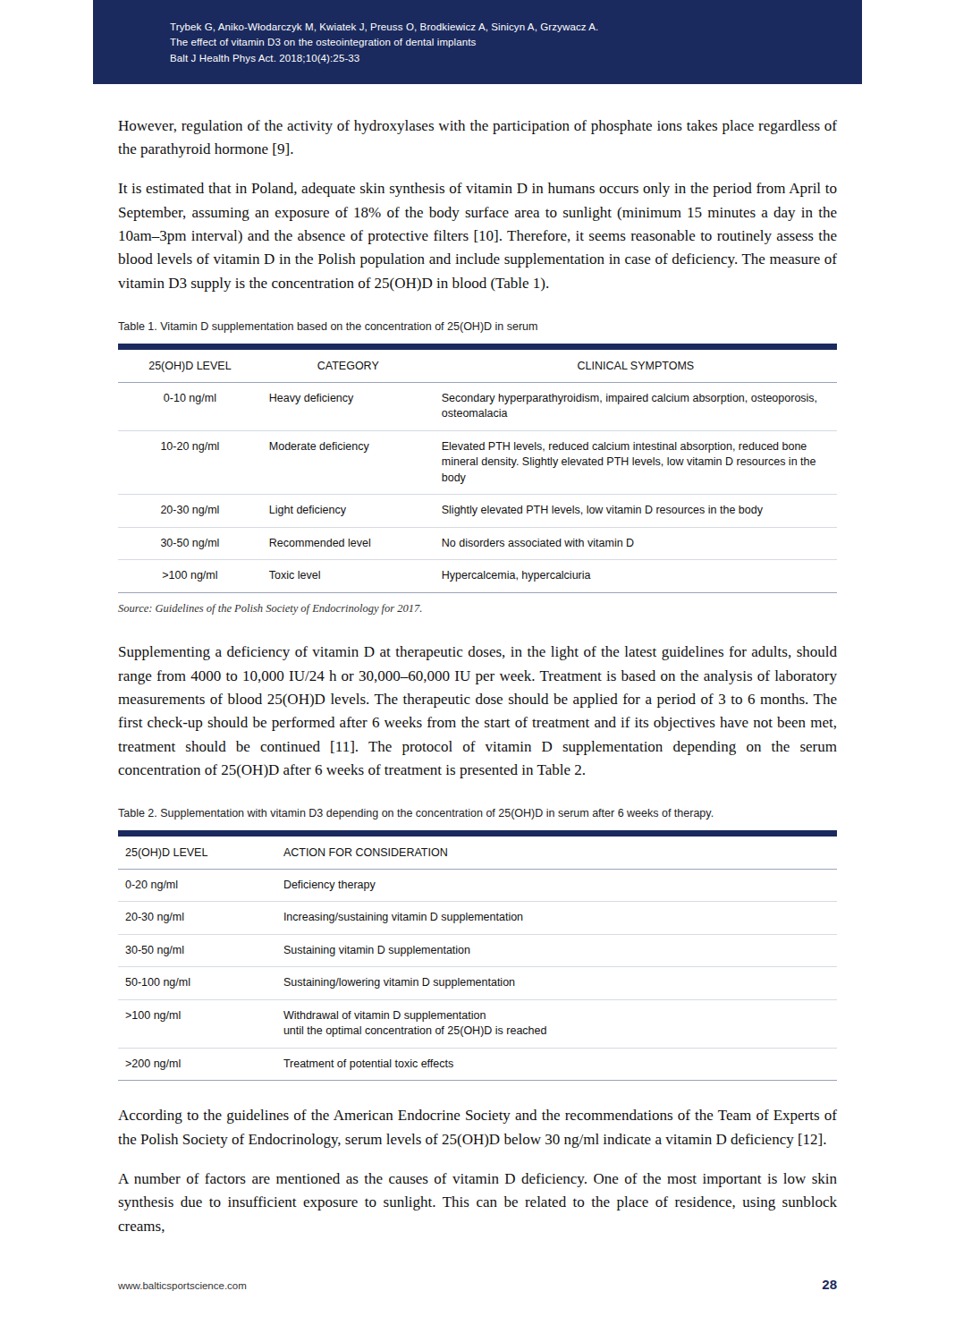Trybek G, Aniko-Włodarczyk M, Kwiatek J, Preuss O, Brodkiewicz A, Sinicyn A, Grzywacz A.
The effect of vitamin D3 on the osteointegration of dental implants
Balt J Health Phys Act. 2018;10(4):25-33
However, regulation of the activity of hydroxylases with the participation of phosphate ions takes place regardless of the parathyroid hormone [9].
It is estimated that in Poland, adequate skin synthesis of vitamin D in humans occurs only in the period from April to September, assuming an exposure of 18% of the body surface area to sunlight (minimum 15 minutes a day in the 10am–3pm interval) and the absence of protective filters [10]. Therefore, it seems reasonable to routinely assess the blood levels of vitamin D in the Polish population and include supplementation in case of deficiency. The measure of vitamin D3 supply is the concentration of 25(OH)D in blood (Table 1).
Table 1. Vitamin D supplementation based on the concentration of 25(OH)D in serum
| 25(OH)D LEVEL | CATEGORY | CLINICAL SYMPTOMS |
| --- | --- | --- |
| 0-10 ng/ml | Heavy deficiency | Secondary hyperparathyroidism, impaired calcium absorption, osteoporosis, osteomalacia |
| 10-20 ng/ml | Moderate deficiency | Elevated PTH levels, reduced calcium intestinal absorption, reduced bone mineral density. Slightly elevated PTH levels, low vitamin D resources in the body |
| 20-30 ng/ml | Light deficiency | Slightly elevated PTH levels, low vitamin D resources in the body |
| 30-50 ng/ml | Recommended level | No disorders associated with vitamin D |
| >100 ng/ml | Toxic level | Hypercalcemia, hypercalciuria |
Source: Guidelines of the Polish Society of Endocrinology for 2017.
Supplementing a deficiency of vitamin D at therapeutic doses, in the light of the latest guidelines for adults, should range from 4000 to 10,000 IU/24 h or 30,000–60,000 IU per week. Treatment is based on the analysis of laboratory measurements of blood 25(OH)D levels. The therapeutic dose should be applied for a period of 3 to 6 months. The first check-up should be performed after 6 weeks from the start of treatment and if its objectives have not been met, treatment should be continued [11]. The protocol of vitamin D supplementation depending on the serum concentration of 25(OH)D after 6 weeks of treatment is presented in Table 2.
Table 2. Supplementation with vitamin D3 depending on the concentration of 25(OH)D in serum after 6 weeks of therapy.
| 25(OH)D LEVEL | ACTION FOR CONSIDERATION |
| --- | --- |
| 0-20 ng/ml | Deficiency therapy |
| 20-30 ng/ml | Increasing/sustaining vitamin D supplementation |
| 30-50 ng/ml | Sustaining vitamin D supplementation |
| 50-100 ng/ml | Sustaining/lowering vitamin D supplementation |
| >100 ng/ml | Withdrawal of vitamin D supplementation until the optimal concentration of 25(OH)D is reached |
| >200 ng/ml | Treatment of potential toxic effects |
According to the guidelines of the American Endocrine Society and the recommendations of the Team of Experts of the Polish Society of Endocrinology, serum levels of 25(OH)D below 30 ng/ml indicate a vitamin D deficiency [12].
A number of factors are mentioned as the causes of vitamin D deficiency. One of the most important is low skin synthesis due to insufficient exposure to sunlight. This can be related to the place of residence, using sunblock creams,
www.balticsportscience.com 28